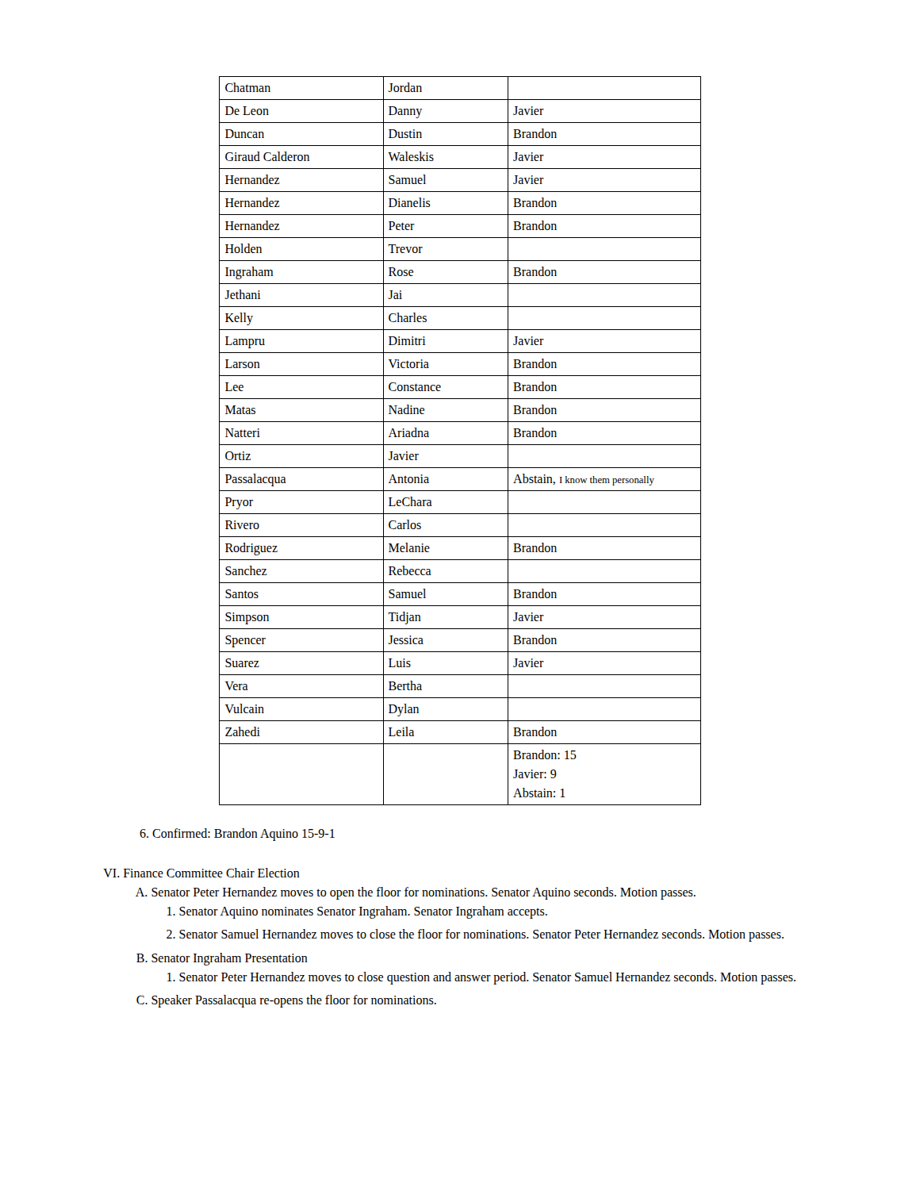| Chatman | Jordan | |
| De Leon | Danny | Javier |
| Duncan | Dustin | Brandon |
| Giraud Calderon | Waleskis | Javier |
| Hernandez | Samuel | Javier |
| Hernandez | Dianelis | Brandon |
| Hernandez | Peter | Brandon |
| Holden | Trevor | |
| Ingraham | Rose | Brandon |
| Jethani | Jai | |
| Kelly | Charles | |
| Lampru | Dimitri | Javier |
| Larson | Victoria | Brandon |
| Lee | Constance | Brandon |
| Matas | Nadine | Brandon |
| Natteri | Ariadna | Brandon |
| Ortiz | Javier | |
| Passalacqua | Antonia | Abstain, I know them personally |
| Pryor | LeChara | |
| Rivero | Carlos | |
| Rodriguez | Melanie | Brandon |
| Sanchez | Rebecca | |
| Santos | Samuel | Brandon |
| Simpson | Tidjan | Javier |
| Spencer | Jessica | Brandon |
| Suarez | Luis | Javier |
| Vera | Bertha | |
| Vulcain | Dylan | |
| Zahedi | Leila | Brandon |
| | | Brandon: 15 Javier: 9 Abstain: 1 |
Confirmed: Brandon Aquino 15-9-1
Finance Committee Chair Election
Senator Peter Hernandez moves to open the floor for nominations. Senator Aquino seconds. Motion passes.
Senator Aquino nominates Senator Ingraham. Senator Ingraham accepts.
Senator Samuel Hernandez moves to close the floor for nominations. Senator Peter Hernandez seconds. Motion passes.
Senator Ingraham Presentation
Senator Peter Hernandez moves to close question and answer period. Senator Samuel Hernandez seconds. Motion passes.
Speaker Passalacqua re-opens the floor for nominations.